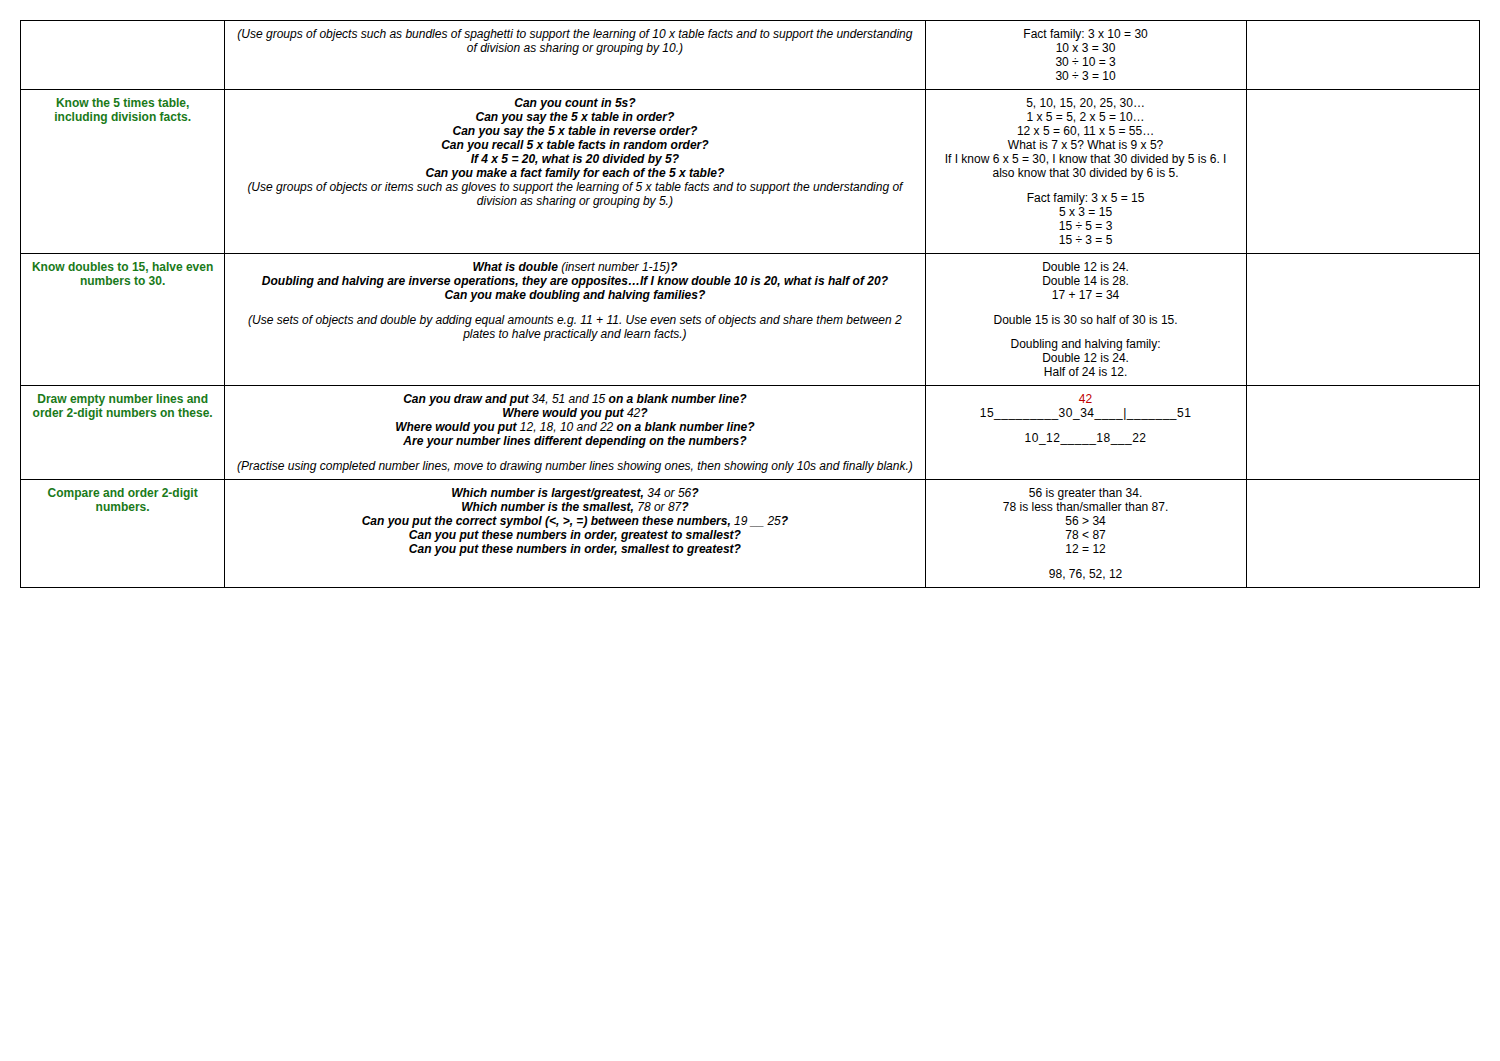| | (Use groups of objects such as bundles of spaghetti to support the learning of 10 x table facts and to support the understanding of division as sharing or grouping by 10.) | Fact family: 3 x 10 = 30 10 x 3 = 30 30 ÷ 10 = 3 30 ÷ 3 = 10 | |
| Know the 5 times table, including division facts. | Can you count in 5s? Can you say the 5 x table in order? Can you say the 5 x table in reverse order? Can you recall 5 x table facts in random order? If 4 x 5 = 20, what is 20 divided by 5? Can you make a fact family for each of the 5 x table? (Use groups of objects or items such as gloves to support the learning of 5 x table facts and to support the understanding of division as sharing or grouping by 5.) | 5, 10, 15, 20, 25, 30… 1 x 5 = 5, 2 x 5 = 10… 12 x 5 = 60, 11 x 5 = 55… What is 7 x 5? What is 9 x 5? If I know 6 x 5 = 30, I know that 30 divided by 5 is 6. I also know that 30 divided by 6 is 5. Fact family: 3 x 5 = 15 5 x 3 = 15 15 ÷ 5 = 3 15 ÷ 3 = 5 | |
| Know doubles to 15, halve even numbers to 30. | What is double (insert number 1-15) ? Doubling and halving are inverse operations, they are opposites…If I know double 10 is 20, what is half of 20? Can you make doubling and halving families? (Use sets of objects and double by adding equal amounts e.g. 11 + 11. Use even sets of objects and share them between 2 plates to halve practically and learn facts.) | Double 12 is 24. Double 14 is 28. 17 + 17 = 34 Double 15 is 30 so half of 30 is 15. Doubling and halving family: Double 12 is 24. Half of 24 is 12. | |
| Draw empty number lines and order 2-digit numbers on these. | Can you draw and put 34, 51 and 15 on a blank number line? Where would you put 42 ? Where would you put 12, 18, 10 and 22 on a blank number line? Are your number lines different depending on the numbers? (Practise using completed number lines, move to drawing number lines showing ones, then showing only 10s and finally blank.) | 42 15_________30_34____/_______51 10_12_____18___22 | |
| Compare and order 2-digit numbers. | Which number is largest/greatest, 34 or 56 ? Which number is the smallest, 78 or 87 ? Can you put the correct symbol (<, >, =) between these numbers, 19 __ 25 ? Can you put these numbers in order, greatest to smallest? Can you put these numbers in order, smallest to greatest? | 56 is greater than 34. 78 is less than/smaller than 87. 56 > 34 78 < 87 12 = 12 98, 76, 52, 12 | |